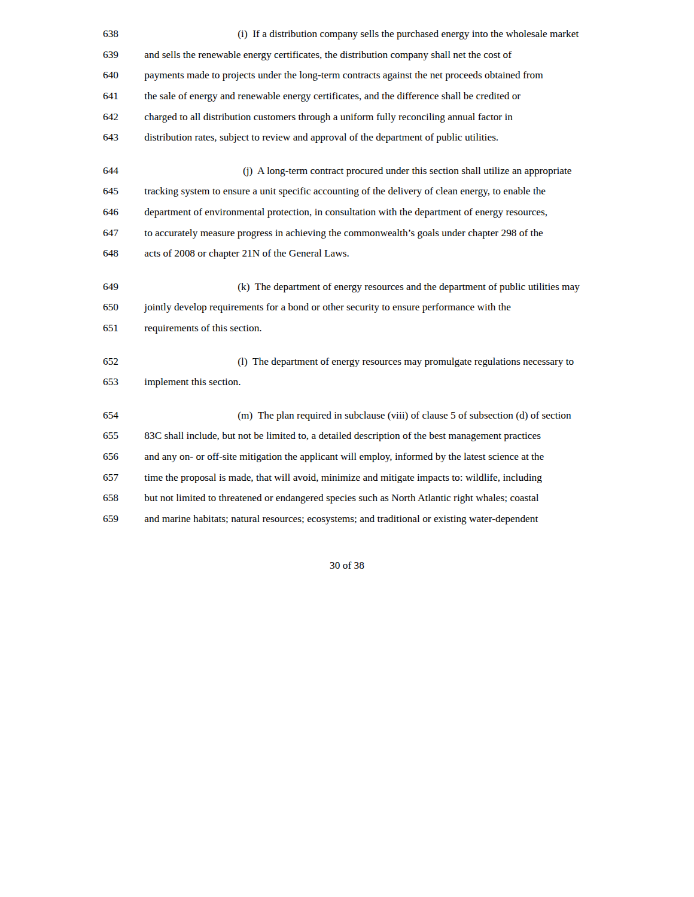638
(i) If a distribution company sells the purchased energy into the wholesale market
639
and sells the renewable energy certificates, the distribution company shall net the cost of
640
payments made to projects under the long-term contracts against the net proceeds obtained from
641
the sale of energy and renewable energy certificates, and the difference shall be credited or
642
charged to all distribution customers through a uniform fully reconciling annual factor in
643
distribution rates, subject to review and approval of the department of public utilities.
644
(j) A long-term contract procured under this section shall utilize an appropriate
645
tracking system to ensure a unit specific accounting of the delivery of clean energy, to enable the
646
department of environmental protection, in consultation with the department of energy resources,
647
to accurately measure progress in achieving the commonwealth’s goals under chapter 298 of the
648
acts of 2008 or chapter 21N of the General Laws.
649
(k) The department of energy resources and the department of public utilities may
650
jointly develop requirements for a bond or other security to ensure performance with the
651
requirements of this section.
652
(l) The department of energy resources may promulgate regulations necessary to
653
implement this section.
654
(m) The plan required in subclause (viii) of clause 5 of subsection (d) of section
655
83C shall include, but not be limited to, a detailed description of the best management practices
656
and any on- or off-site mitigation the applicant will employ, informed by the latest science at the
657
time the proposal is made, that will avoid, minimize and mitigate impacts to: wildlife, including
658
but not limited to threatened or endangered species such as North Atlantic right whales; coastal
659
and marine habitats; natural resources; ecosystems; and traditional or existing water-dependent
30 of 38